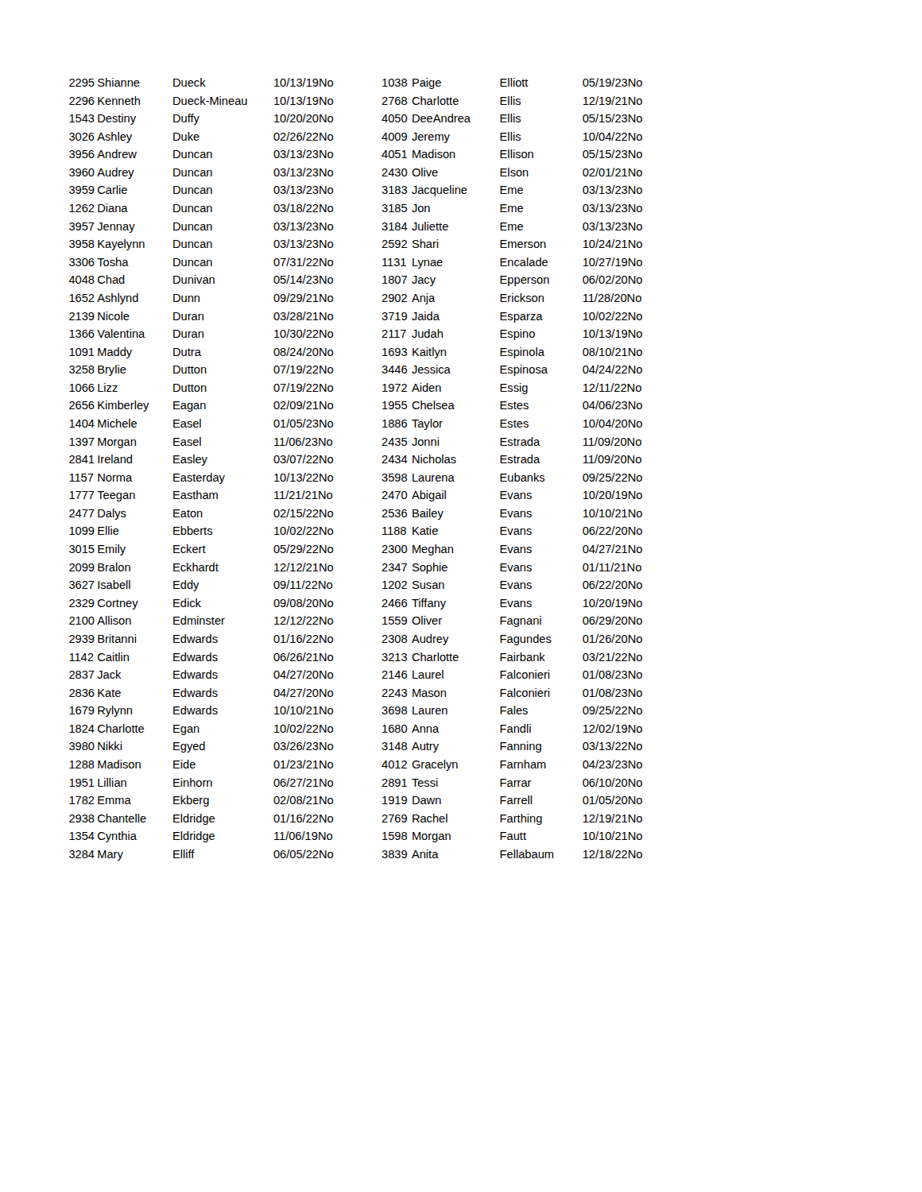| 2295 | Shianne | Dueck | 10/13/19No |
| 2296 | Kenneth | Dueck-Mineau | 10/13/19No |
| 1543 | Destiny | Duffy | 10/20/20No |
| 3026 | Ashley | Duke | 02/26/22No |
| 3956 | Andrew | Duncan | 03/13/23No |
| 3960 | Audrey | Duncan | 03/13/23No |
| 3959 | Carlie | Duncan | 03/13/23No |
| 1262 | Diana | Duncan | 03/18/22No |
| 3957 | Jennay | Duncan | 03/13/23No |
| 3958 | Kayelynn | Duncan | 03/13/23No |
| 3306 | Tosha | Duncan | 07/31/22No |
| 4048 | Chad | Dunivan | 05/14/23No |
| 1652 | Ashlynd | Dunn | 09/29/21No |
| 2139 | Nicole | Duran | 03/28/21No |
| 1366 | Valentina | Duran | 10/30/22No |
| 1091 | Maddy | Dutra | 08/24/20No |
| 3258 | Brylie | Dutton | 07/19/22No |
| 1066 | Lizz | Dutton | 07/19/22No |
| 2656 | Kimberley | Eagan | 02/09/21No |
| 1404 | Michele | Easel | 01/05/23No |
| 1397 | Morgan | Easel | 11/06/23No |
| 2841 | Ireland | Easley | 03/07/22No |
| 1157 | Norma | Easterday | 10/13/22No |
| 1777 | Teegan | Eastham | 11/21/21No |
| 2477 | Dalys | Eaton | 02/15/22No |
| 1099 | Ellie | Ebberts | 10/02/22No |
| 3015 | Emily | Eckert | 05/29/22No |
| 2099 | Bralon | Eckhardt | 12/12/21No |
| 3627 | Isabell | Eddy | 09/11/22No |
| 2329 | Cortney | Edick | 09/08/20No |
| 2100 | Allison | Edminster | 12/12/22No |
| 2939 | Britanni | Edwards | 01/16/22No |
| 1142 | Caitlin | Edwards | 06/26/21No |
| 2837 | Jack | Edwards | 04/27/20No |
| 2836 | Kate | Edwards | 04/27/20No |
| 1679 | Rylynn | Edwards | 10/10/21No |
| 1824 | Charlotte | Egan | 10/02/22No |
| 3980 | Nikki | Egyed | 03/26/23No |
| 1288 | Madison | Eide | 01/23/21No |
| 1951 | Lillian | Einhorn | 06/27/21No |
| 1782 | Emma | Ekberg | 02/08/21No |
| 2938 | Chantelle | Eldridge | 01/16/22No |
| 1354 | Cynthia | Eldridge | 11/06/19No |
| 3284 | Mary | Elliff | 06/05/22No |
| 1038 | Paige | Elliott | 05/19/23No |
| 2768 | Charlotte | Ellis | 12/19/21No |
| 4050 | DeeAndrea | Ellis | 05/15/23No |
| 4009 | Jeremy | Ellis | 10/04/22No |
| 4051 | Madison | Ellison | 05/15/23No |
| 2430 | Olive | Elson | 02/01/21No |
| 3183 | Jacqueline | Eme | 03/13/23No |
| 3185 | Jon | Eme | 03/13/23No |
| 3184 | Juliette | Eme | 03/13/23No |
| 2592 | Shari | Emerson | 10/24/21No |
| 1131 | Lynae | Encalade | 10/27/19No |
| 1807 | Jacy | Epperson | 06/02/20No |
| 2902 | Anja | Erickson | 11/28/20No |
| 3719 | Jaida | Esparza | 10/02/22No |
| 2117 | Judah | Espino | 10/13/19No |
| 1693 | Kaitlyn | Espinola | 08/10/21No |
| 3446 | Jessica | Espinosa | 04/24/22No |
| 1972 | Aiden | Essig | 12/11/22No |
| 1955 | Chelsea | Estes | 04/06/23No |
| 1886 | Taylor | Estes | 10/04/20No |
| 2435 | Jonni | Estrada | 11/09/20No |
| 2434 | Nicholas | Estrada | 11/09/20No |
| 3598 | Laurena | Eubanks | 09/25/22No |
| 2470 | Abigail | Evans | 10/20/19No |
| 2536 | Bailey | Evans | 10/10/21No |
| 1188 | Katie | Evans | 06/22/20No |
| 2300 | Meghan | Evans | 04/27/21No |
| 2347 | Sophie | Evans | 01/11/21No |
| 1202 | Susan | Evans | 06/22/20No |
| 2466 | Tiffany | Evans | 10/20/19No |
| 1559 | Oliver | Fagnani | 06/29/20No |
| 2308 | Audrey | Fagundes | 01/26/20No |
| 3213 | Charlotte | Fairbank | 03/21/22No |
| 2146 | Laurel | Falconieri | 01/08/23No |
| 2243 | Mason | Falconieri | 01/08/23No |
| 3698 | Lauren | Fales | 09/25/22No |
| 1680 | Anna | Fandli | 12/02/19No |
| 3148 | Autry | Fanning | 03/13/22No |
| 4012 | Gracelyn | Farnham | 04/23/23No |
| 2891 | Tessi | Farrar | 06/10/20No |
| 1919 | Dawn | Farrell | 01/05/20No |
| 2769 | Rachel | Farthing | 12/19/21No |
| 1598 | Morgan | Fautt | 10/10/21No |
| 3839 | Anita | Fellabaum | 12/18/22No |